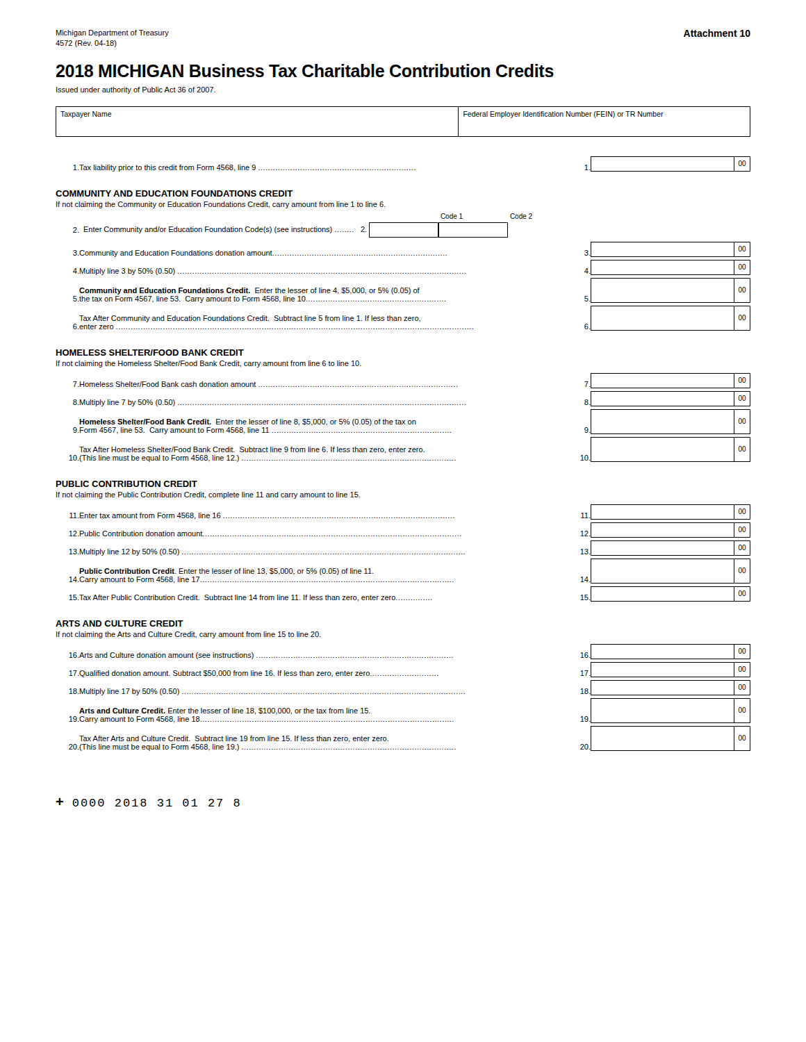Michigan Department of Treasury
4572 (Rev. 04-18)
Attachment 10
2018 MICHIGAN Business Tax Charitable Contribution Credits
Issued under authority of Public Act 36 of 2007.
| Taxpayer Name | Federal Employer Identification Number (FEIN) or TR Number |
| 1. | Tax liability prior to this credit from Form 4568, line 9 ................................................................ | 1. | 00 |
Community and Education Foundations Credit
If not claiming the Community or Education Foundations Credit, carry amount from line 1 to line 6.
Code 1 Code 2
2. Enter Community and/or Education Foundation Code(s) (see instructions) ........ 2.
| 3. | Community and Education Foundations donation amount ....................................................................... | 3. | 00 |
| 4. | Multiply line 3 by 50% (0.50) ..................................................................................................................... | 4. | 00 |
| 5. | Community and Education Foundations Credit. Enter the lesser of line 4, $5,000, or 5% (0.05) of the tax on Form 4567, line 53. Carry amount to Form 4568, line 10 ......................................................... | 5. | 00 |
| 6. | Tax After Community and Education Foundations Credit. Subtract line 5 from line 1. If less than zero, enter zero ................................................................................................................................................. | 6. | 00 |
Homeless Shelter/Food Bank Credit
If not claiming the Homeless Shelter/Food Bank Credit, carry amount from line 6 to line 10.
| 7. | Homeless Shelter/Food Bank cash donation amount ................................................................................. | 7. | 00 |
| 8. | Multiply line 7 by 50% (0.50) ..................................................................................................................... | 8. | 00 |
| 9. | Homeless Shelter/Food Bank Credit. Enter the lesser of line 8, $5,000, or 5% (0.05) of the tax on Form 4567, line 53. Carry amount to Form 4568, line 11 ......................................................................... | 9. | 00 |
| 10. | Tax After Homeless Shelter/Food Bank Credit. Subtract line 9 from line 6. If less than zero, enter zero. (This line must be equal to Form 4568, line 12.) ....................................................................................... | 10. | 00 |
Public Contribution Credit
If not claiming the Public Contribution Credit, complete line 11 and carry amount to line 15.
| 11. | Enter tax amount from Form 4568, line 16 .............................................................................................. | 11. | 00 |
| 12. | Public Contribution donation amount ......................................................................................................... | 12. | 00 |
| 13. | Multiply line 12 by 50% (0.50) ................................................................................................................... | 13. | 00 |
| 14. | Public Contribution Credit . Enter the lesser of line 13, $5,000, or 5% (0.05) of line 11. Carry amount to Form 4568, line 17 ....................................................................................................... | 14. | 00 |
| 15. | Tax After Public Contribution Credit. Subtract line 14 from line 11. If less than zero, enter zero ............... | 15. | 00 |
Arts and Culture Credit
If not claiming the Arts and Culture Credit, carry amount from line 15 to line 20.
| 16. | Arts and Culture donation amount (see instructions) ................................................................................ | 16. | 00 |
| 17. | Qualified donation amount. Subtract $50,000 from line 16. If less than zero, enter zero ............................ | 17. | 00 |
| 18. | Multiply line 17 by 50% (0.50) ................................................................................................................... | 18. | 00 |
| 19. | Arts and Culture Credit. Enter the lesser of line 18, $100,000, or the tax from line 15. Carry amount to Form 4568, line 18 ....................................................................................................... | 19. | 00 |
| 20. | Tax After Arts and Culture Credit. Subtract line 19 from line 15. If less than zero, enter zero. (This line must be equal to Form 4568, line 19.) ....................................................................................... | 20. | 00 |
+0000 2018 31 01 27 8